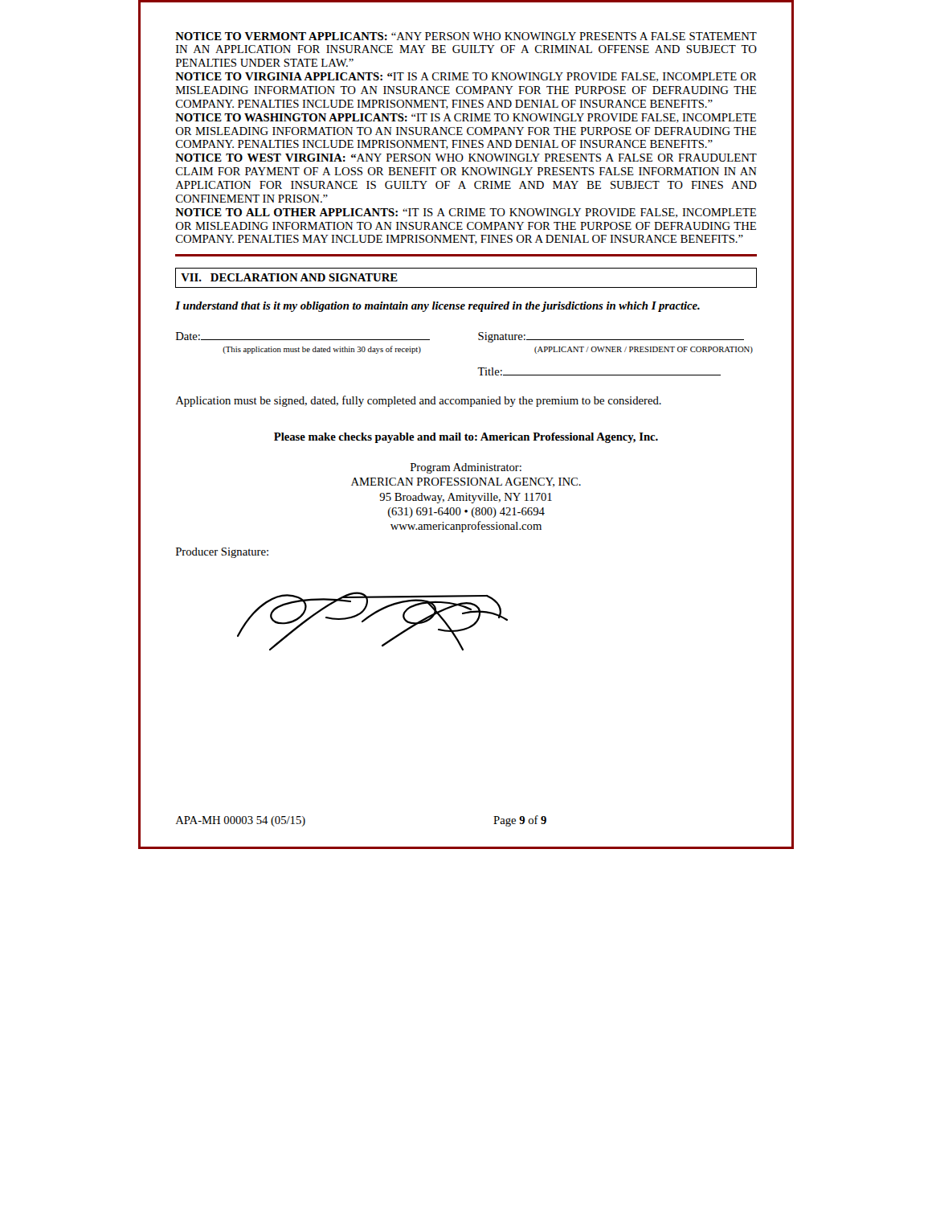NOTICE TO VERMONT APPLICANTS: “ANY PERSON WHO KNOWINGLY PRESENTS A FALSE STATEMENT IN AN APPLICATION FOR INSURANCE MAY BE GUILTY OF A CRIMINAL OFFENSE AND SUBJECT TO PENALTIES UNDER STATE LAW.”
NOTICE TO VIRGINIA APPLICANTS: “IT IS A CRIME TO KNOWINGLY PROVIDE FALSE, INCOMPLETE OR MISLEADING INFORMATION TO AN INSURANCE COMPANY FOR THE PURPOSE OF DEFRAUDING THE COMPANY. PENALTIES INCLUDE IMPRISONMENT, FINES AND DENIAL OF INSURANCE BENEFITS.”
NOTICE TO WASHINGTON APPLICANTS: “IT IS A CRIME TO KNOWINGLY PROVIDE FALSE, INCOMPLETE OR MISLEADING INFORMATION TO AN INSURANCE COMPANY FOR THE PURPOSE OF DEFRAUDING THE COMPANY. PENALTIES INCLUDE IMPRISONMENT, FINES AND DENIAL OF INSURANCE BENEFITS.”
NOTICE TO WEST VIRGINIA: “ANY PERSON WHO KNOWINGLY PRESENTS A FALSE OR FRAUDULENT CLAIM FOR PAYMENT OF A LOSS OR BENEFIT OR KNOWINGLY PRESENTS FALSE INFORMATION IN AN APPLICATION FOR INSURANCE IS GUILTY OF A CRIME AND MAY BE SUBJECT TO FINES AND CONFINEMENT IN PRISON.”
NOTICE TO ALL OTHER APPLICANTS: “IT IS A CRIME TO KNOWINGLY PROVIDE FALSE, INCOMPLETE OR MISLEADING INFORMATION TO AN INSURANCE COMPANY FOR THE PURPOSE OF DEFRAUDING THE COMPANY. PENALTIES MAY INCLUDE IMPRISONMENT, FINES OR A DENIAL OF INSURANCE BENEFITS.”
VII. DECLARATION AND SIGNATURE
I understand that is it my obligation to maintain any license required in the jurisdictions in which I practice.
Date:
Signature:
(This application must be dated within 30 days of receipt)
(APPLICANT / OWNER / PRESIDENT OF CORPORATION)
Title:
Application must be signed, dated, fully completed and accompanied by the premium to be considered.
Please make checks payable and mail to: American Professional Agency, Inc.
Program Administrator:
AMERICAN PROFESSIONAL AGENCY, INC.
95 Broadway, Amityville, NY 11701
(631) 691-6400 • (800) 421-6694
www.americanprofessional.com
Producer Signature:
APA-MH 00003 54 (05/15)
Page 9 of 9